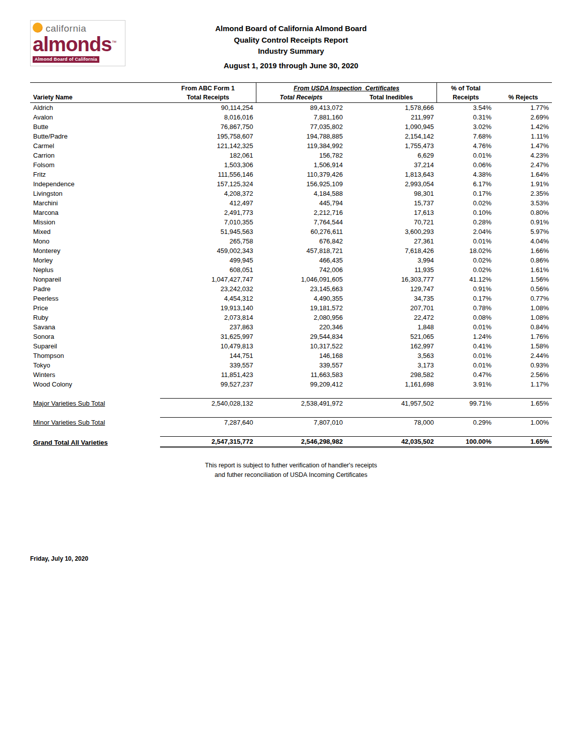california
almonds™
Almond Board of California
Almond Board of California Almond Board
Quality Control Receipts Report
Industry Summary August 1, 2019 through June 30, 2020
| | From ABC Form 1 | From USDA Inspection Certificates | % of Total | |
| --- | --- | --- | --- | --- |
| Variety Name | Total Receipts | Total Receipts | Total Inedibles | Receipts | % Rejects |
| Aldrich | 90,114,254 | 89,413,072 | 1,578,666 | 3.54% | 1.77% |
| Avalon | 8,016,016 | 7,881,160 | 211,997 | 0.31% | 2.69% |
| Butte | 76,867,750 | 77,035,802 | 1,090,945 | 3.02% | 1.42% |
| Butte/Padre | 195,758,607 | 194,788,885 | 2,154,142 | 7.68% | 1.11% |
| Carmel | 121,142,325 | 119,384,992 | 1,755,473 | 4.76% | 1.47% |
| Carrion | 182,061 | 156,782 | 6,629 | 0.01% | 4.23% |
| Folsom | 1,503,306 | 1,506,914 | 37,214 | 0.06% | 2.47% |
| Fritz | 111,556,146 | 110,379,426 | 1,813,643 | 4.38% | 1.64% |
| Independence | 157,125,324 | 156,925,109 | 2,993,054 | 6.17% | 1.91% |
| Livingston | 4,208,372 | 4,184,588 | 98,301 | 0.17% | 2.35% |
| Marchini | 412,497 | 445,794 | 15,737 | 0.02% | 3.53% |
| Marcona | 2,491,773 | 2,212,716 | 17,613 | 0.10% | 0.80% |
| Mission | 7,010,355 | 7,764,544 | 70,721 | 0.28% | 0.91% |
| Mixed | 51,945,563 | 60,276,611 | 3,600,293 | 2.04% | 5.97% |
| Mono | 265,758 | 676,842 | 27,361 | 0.01% | 4.04% |
| Monterey | 459,002,343 | 457,818,721 | 7,618,426 | 18.02% | 1.66% |
| Morley | 499,945 | 466,435 | 3,994 | 0.02% | 0.86% |
| Neplus | 608,051 | 742,006 | 11,935 | 0.02% | 1.61% |
| Nonpareil | 1,047,427,747 | 1,046,091,605 | 16,303,777 | 41.12% | 1.56% |
| Padre | 23,242,032 | 23,145,663 | 129,747 | 0.91% | 0.56% |
| Peerless | 4,454,312 | 4,490,355 | 34,735 | 0.17% | 0.77% |
| Price | 19,913,140 | 19,181,572 | 207,701 | 0.78% | 1.08% |
| Ruby | 2,073,814 | 2,080,956 | 22,472 | 0.08% | 1.08% |
| Savana | 237,863 | 220,346 | 1,848 | 0.01% | 0.84% |
| Sonora | 31,625,997 | 29,544,834 | 521,065 | 1.24% | 1.76% |
| Supareil | 10,479,813 | 10,317,522 | 162,997 | 0.41% | 1.58% |
| Thompson | 144,751 | 146,168 | 3,563 | 0.01% | 2.44% |
| Tokyo | 339,557 | 339,557 | 3,173 | 0.01% | 0.93% |
| Winters | 11,851,423 | 11,663,583 | 298,582 | 0.47% | 2.56% |
| Wood Colony | 99,527,237 | 99,209,412 | 1,161,698 | 3.91% | 1.17% |
| Major Varieties Sub Total | 2,540,028,132 | 2,538,491,972 | 41,957,502 | 99.71% | 1.65% |
| Minor Varieties Sub Total | 7,287,640 | 7,807,010 | 78,000 | 0.29% | 1.00% |
| Grand Total All Varieties | 2,547,315,772 | 2,546,298,982 | 42,035,502 | 100.00% | 1.65% |
This report is subject to futher verification of handler's receipts
and futher reconciliation of USDA Incoming Certificates
Friday, July 10, 2020